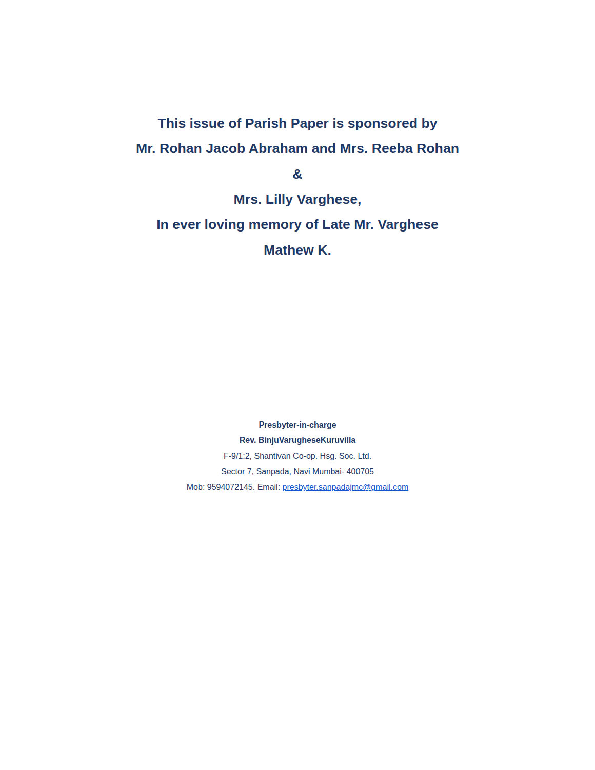This issue of Parish Paper is sponsored by
Mr. Rohan Jacob Abraham and Mrs. Reeba Rohan
&
Mrs. Lilly Varghese,
In ever loving memory of Late Mr. Varghese Mathew K.
Presbyter-in-charge
Rev. BinjuVarugheseKuruvilla
F-9/1:2, Shantivan Co-op. Hsg. Soc. Ltd.
Sector 7, Sanpada, Navi Mumbai- 400705
Mob: 9594072145. Email: presbyter.sanpadajmc@gmail.com